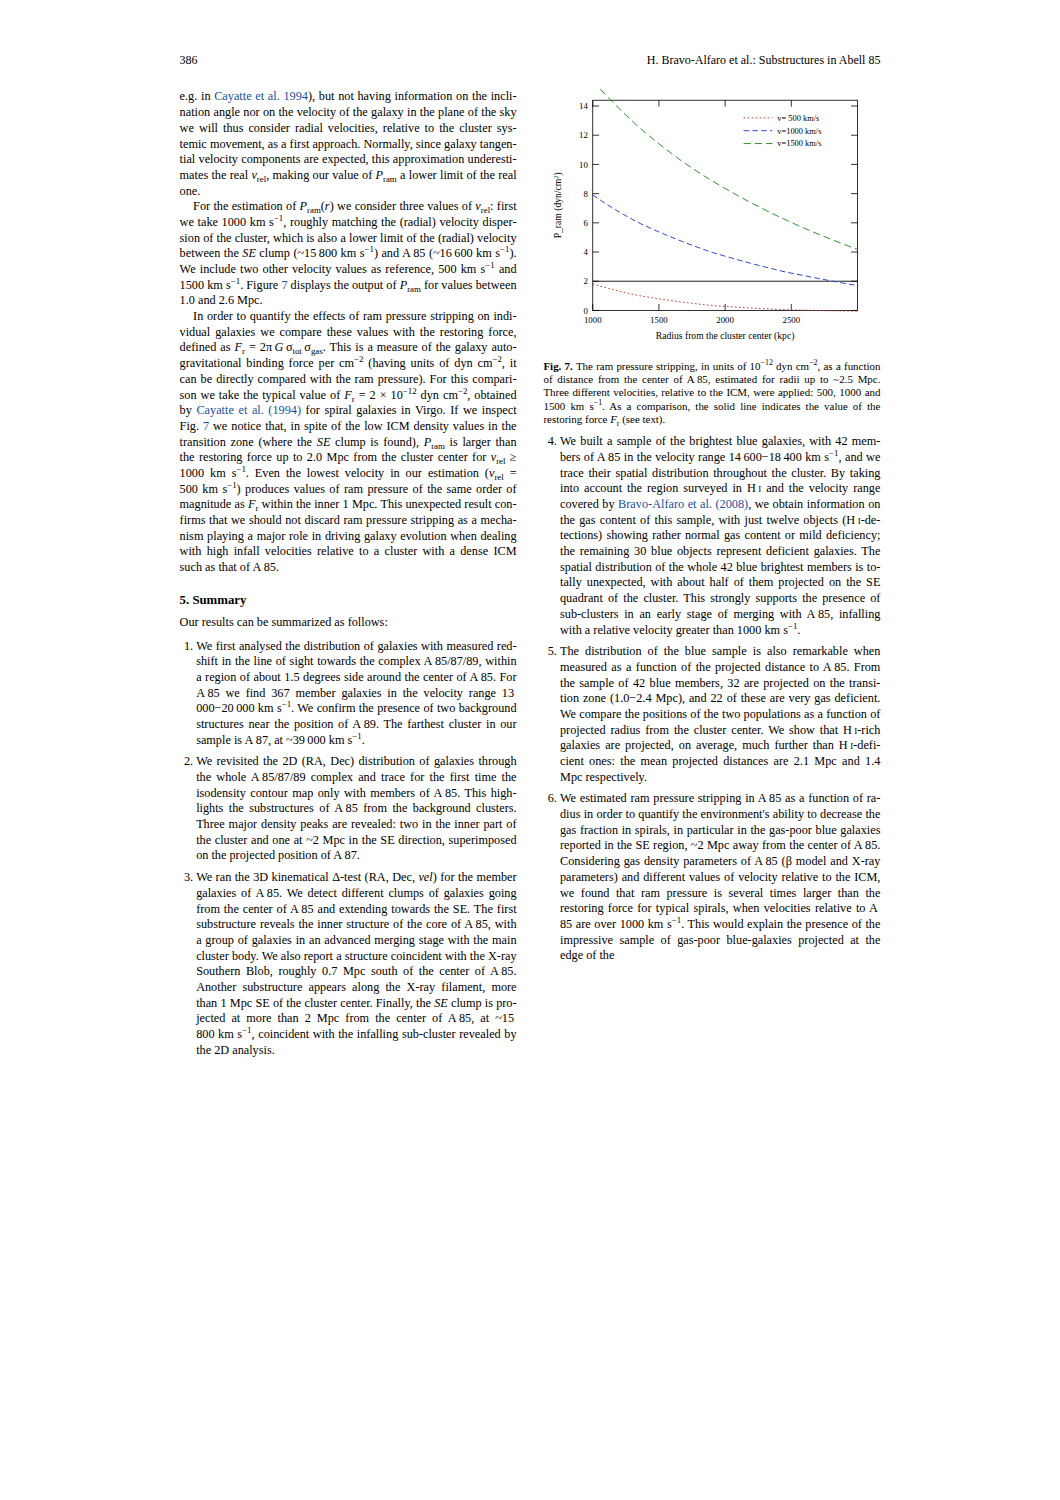386
H. Bravo-Alfaro et al.: Substructures in Abell 85
e.g. in Cayatte et al. 1994), but not having information on the inclination angle nor on the velocity of the galaxy in the plane of the sky we will thus consider radial velocities, relative to the cluster systemic movement, as a first approach. Normally, since galaxy tangential velocity components are expected, this approximation underestimates the real vrel, making our value of Pram a lower limit of the real one.
For the estimation of Pram(r) we consider three values of vrel: first we take 1000 km s−1, roughly matching the (radial) velocity dispersion of the cluster, which is also a lower limit of the (radial) velocity between the SE clump (~15 800 km s−1) and A 85 (~16 600 km s−1). We include two other velocity values as reference, 500 km s−1 and 1500 km s−1. Figure 7 displays the output of Pram for values between 1.0 and 2.6 Mpc.
In order to quantify the effects of ram pressure stripping on individual galaxies we compare these values with the restoring force, defined as Fr = 2π G σtot σgas. This is a measure of the galaxy autogravitational binding force per cm−2 (having units of dyn cm−2, it can be directly compared with the ram pressure). For this comparison we take the typical value of Fr = 2 × 10−12 dyn cm−2, obtained by Cayatte et al. (1994) for spiral galaxies in Virgo. If we inspect Fig. 7 we notice that, in spite of the low ICM density values in the transition zone (where the SE clump is found), Pram is larger than the restoring force up to 2.0 Mpc from the cluster center for vrel ≥ 1000 km s−1. Even the lowest velocity in our estimation (vrel = 500 km s−1) produces values of ram pressure of the same order of magnitude as Fr within the inner 1 Mpc. This unexpected result confirms that we should not discard ram pressure stripping as a mechanism playing a major role in driving galaxy evolution when dealing with high infall velocities relative to a cluster with a dense ICM such as that of A 85.
5. Summary
Our results can be summarized as follows:
We first analysed the distribution of galaxies with measured redshift in the line of sight towards the complex A 85/87/89, within a region of about 1.5 degrees side around the center of A 85. For A 85 we find 367 member galaxies in the velocity range 13 000−20 000 km s−1. We confirm the presence of two background structures near the position of A 89. The farthest cluster in our sample is A 87, at ~39 000 km s−1.
We revisited the 2D (RA, Dec) distribution of galaxies through the whole A 85/87/89 complex and trace for the first time the isodensity contour map only with members of A 85. This highlights the substructures of A 85 from the background clusters. Three major density peaks are revealed: two in the inner part of the cluster and one at ~2 Mpc in the SE direction, superimposed on the projected position of A 87.
We ran the 3D kinematical Δ-test (RA, Dec, vel) for the member galaxies of A 85. We detect different clumps of galaxies going from the center of A 85 and extending towards the SE. The first substructure reveals the inner structure of the core of A 85, with a group of galaxies in an advanced merging stage with the main cluster body. We also report a structure coincident with the X-ray Southern Blob, roughly 0.7 Mpc south of the center of A 85. Another substructure appears along the X-ray filament, more than 1 Mpc SE of the cluster center. Finally, the SE clump is projected at more than 2 Mpc from the center of A 85, at ~15 800 km s−1, coincident with the infalling sub-cluster revealed by the 2D analysis.
0 2 4 6 8 10 12 14 1000 1500 2000 2500 Radius from the cluster center (kpc) P_ram (dyn/cm2) v= 500 km/s v=1000 km/s v=1500 km/s
Fig. 7. The ram pressure stripping, in units of 10−12 dyn cm−2, as a function of distance from the center of A 85, estimated for radii up to ~2.5 Mpc. Three different velocities, relative to the ICM, were applied: 500, 1000 and 1500 km s−1. As a comparison, the solid line indicates the value of the restoring force Fr (see text).
We built a sample of the brightest blue galaxies, with 42 members of A 85 in the velocity range 14 600−18 400 km s−1, and we trace their spatial distribution throughout the cluster. By taking into account the region surveyed in H i and the velocity range covered by Bravo-Alfaro et al. (2008), we obtain information on the gas content of this sample, with just twelve objects (H i-detections) showing rather normal gas content or mild deficiency; the remaining 30 blue objects represent deficient galaxies. The spatial distribution of the whole 42 blue brightest members is totally unexpected, with about half of them projected on the SE quadrant of the cluster. This strongly supports the presence of sub-clusters in an early stage of merging with A 85, infalling with a relative velocity greater than 1000 km s−1.
The distribution of the blue sample is also remarkable when measured as a function of the projected distance to A 85. From the sample of 42 blue members, 32 are projected on the transition zone (1.0−2.4 Mpc), and 22 of these are very gas deficient. We compare the positions of the two populations as a function of projected radius from the cluster center. We show that H i-rich galaxies are projected, on average, much further than H i-deficient ones: the mean projected distances are 2.1 Mpc and 1.4 Mpc respectively.
We estimated ram pressure stripping in A 85 as a function of radius in order to quantify the environment's ability to decrease the gas fraction in spirals, in particular in the gas-poor blue galaxies reported in the SE region, ~2 Mpc away from the center of A 85. Considering gas density parameters of A 85 (β model and X-ray parameters) and different values of velocity relative to the ICM, we found that ram pressure is several times larger than the restoring force for typical spirals, when velocities relative to A 85 are over 1000 km s−1. This would explain the presence of the impressive sample of gas-poor blue-galaxies projected at the edge of the